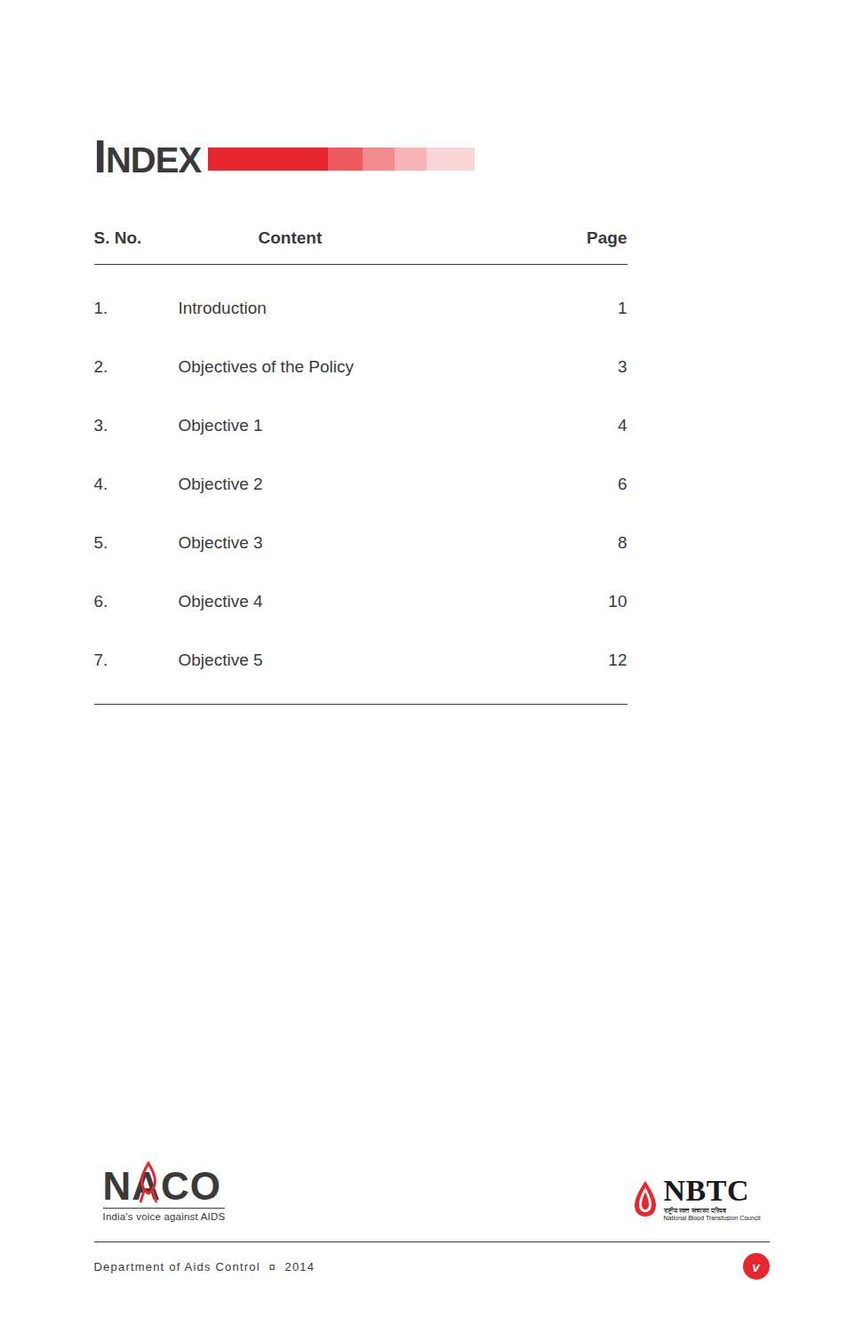INDEX
| S. No. | Content | Page |
| --- | --- | --- |
| 1. | Introduction | 1 |
| 2. | Objectives of the Policy | 3 |
| 3. | Objective 1 | 4 |
| 4. | Objective 2 | 6 |
| 5. | Objective 3 | 8 |
| 6. | Objective 4 | 10 |
| 7. | Objective 5 | 12 |
NACO
India's voice against AIDS
NBTC
राष्ट्रीय रक्त संचारण परिषद
National Blood Transfusion Council
Department of Aids Control ¤ 2014
v